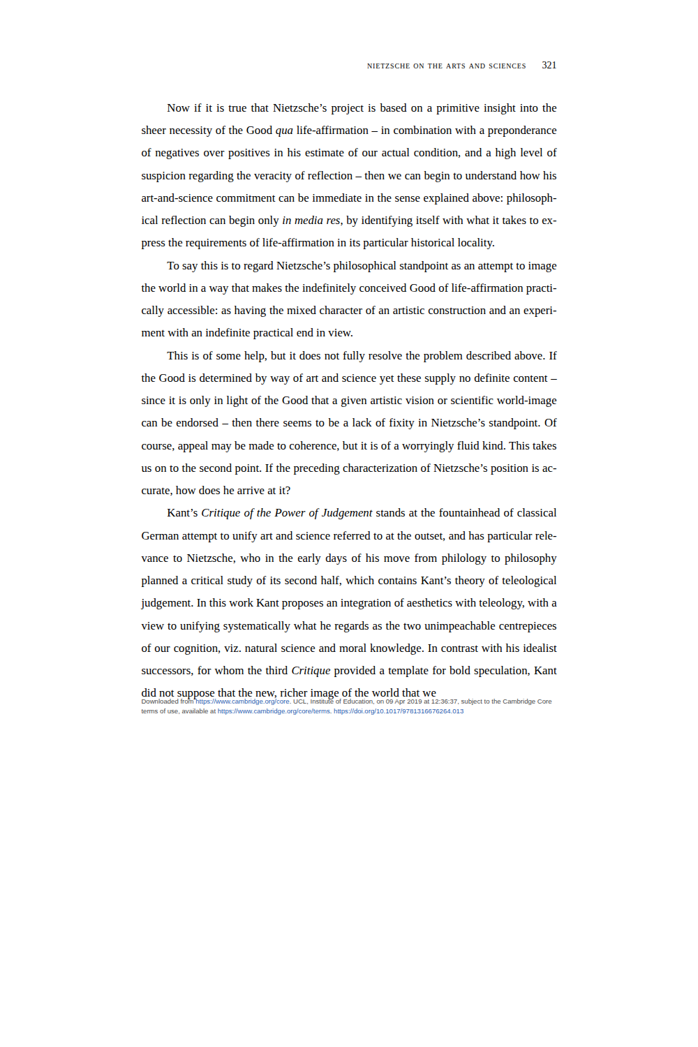nietzsche on the arts and sciences321
Now if it is true that Nietzsche’s project is based on a primitive insight into the sheer necessity of the Good qua life-affirmation – in combination with a preponderance of negatives over positives in his estimate of our actual condition, and a high level of suspicion regarding the veracity of reflection – then we can begin to understand how his art-and-science commitment can be immediate in the sense explained above: philosophical reflection can begin only in media res, by identifying itself with what it takes to express the requirements of life-affirmation in its particular historical locality.
To say this is to regard Nietzsche’s philosophical standpoint as an attempt to image the world in a way that makes the indefinitely conceived Good of life-affirmation practically accessible: as having the mixed character of an artistic construction and an experiment with an indefinite practical end in view.
This is of some help, but it does not fully resolve the problem described above. If the Good is determined by way of art and science yet these supply no definite content – since it is only in light of the Good that a given artistic vision or scientific world-image can be endorsed – then there seems to be a lack of fixity in Nietzsche’s standpoint. Of course, appeal may be made to coherence, but it is of a worryingly fluid kind. This takes us on to the second point. If the preceding characterization of Nietzsche’s position is accurate, how does he arrive at it?
Kant’s Critique of the Power of Judgement stands at the fountainhead of classical German attempt to unify art and science referred to at the outset, and has particular relevance to Nietzsche, who in the early days of his move from philology to philosophy planned a critical study of its second half, which contains Kant’s theory of teleological judgement. In this work Kant proposes an integration of aesthetics with teleology, with a view to unifying systematically what he regards as the two unimpeachable centrepieces of our cognition, viz. natural science and moral knowledge. In contrast with his idealist successors, for whom the third Critique provided a template for bold speculation, Kant did not suppose that the new, richer image of the world that we
Downloaded from https://www.cambridge.org/core. UCL, Institute of Education, on 09 Apr 2019 at 12:36:37, subject to the Cambridge Core terms of use, available at https://www.cambridge.org/core/terms. https://doi.org/10.1017/9781316676264.013